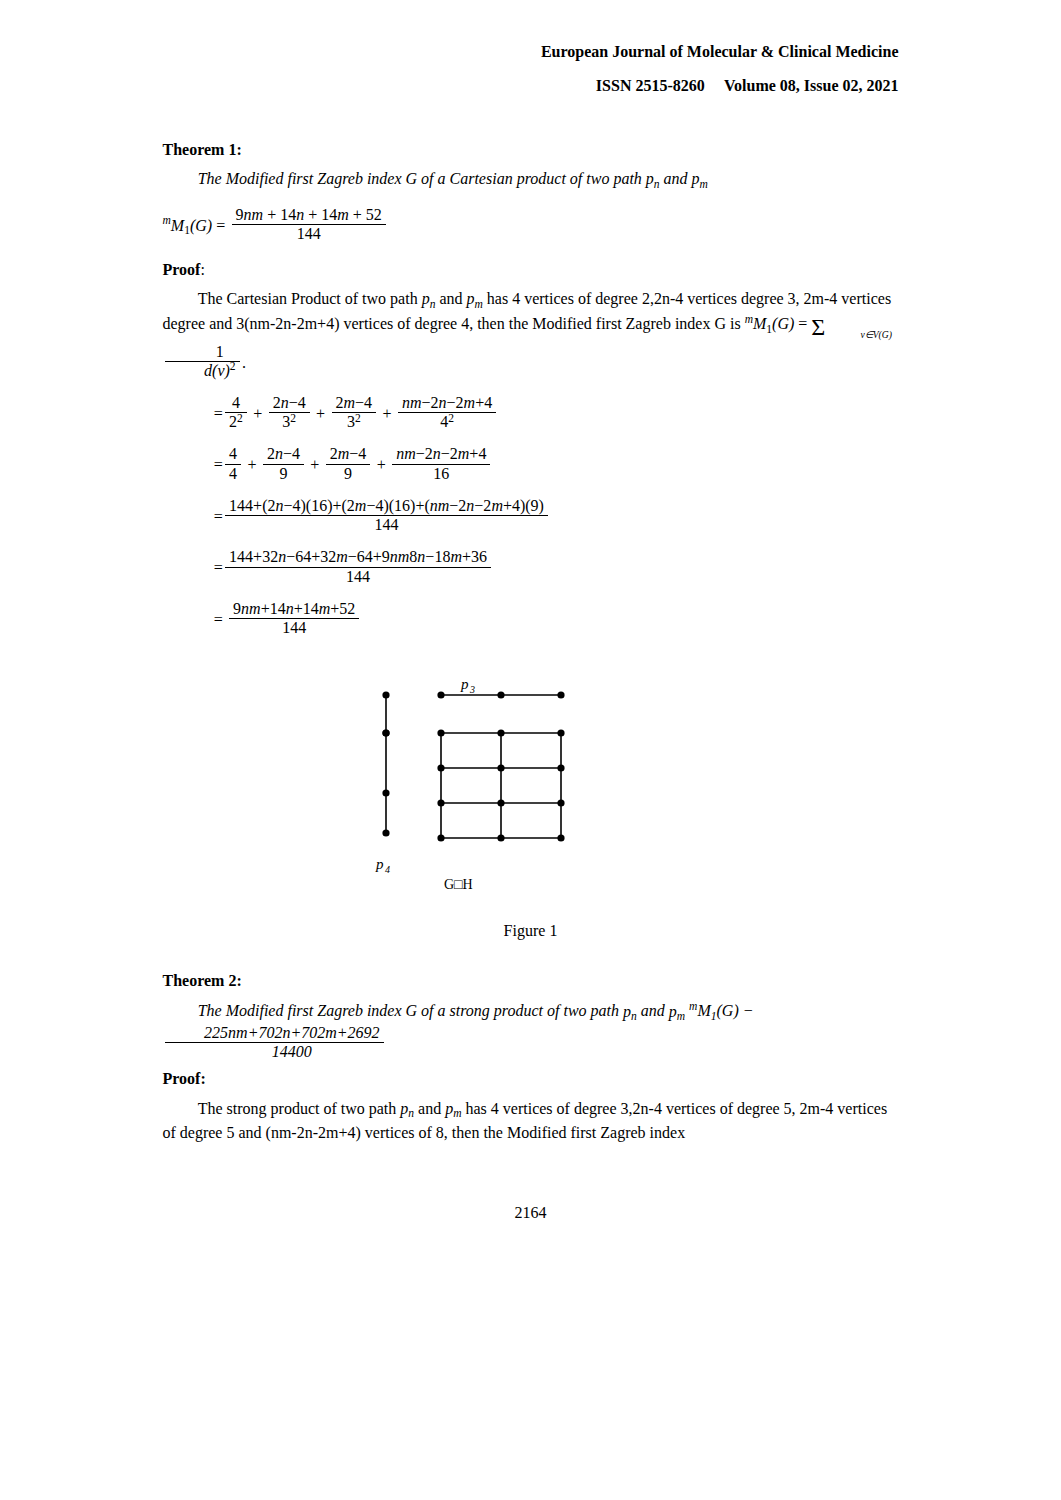European Journal of Molecular & Clinical Medicine ISSN 2515-8260 Volume 08, Issue 02, 2021
Theorem 1:
The Modified first Zagreb index G of a Cartesian product of two path pn and pm
mM1(G) = 9nm + 14n + 14m + 52 144
Proof:
The Cartesian Product of two path pn and pm has 4 vertices of degree 2,2n-4 vertices degree 3, 2m-4 vertices degree and 3(nm-2n-2m+4) vertices of degree 4, then the Modified first Zagreb index G is mM1(G) = Σv∈V(G) 1 d(v)2 .
=422 + 2n−432 + 2m−432 + nm−2n−2m+442
=44 + 2n−49 + 2m−49 + nm−2n−2m+416
= 144+(2n−4)(16)+(2m−4)(16)+(nm−2n−2m+4)(9) 144
= 144+32n−64+32m−64+9nm8n−18m+36 144
= 9nm+14n+14m+52 144
p 3 p 4 G□H
Figure 1
Theorem 2:
The Modified first Zagreb index G of a strong product of two path pn and pm mM1(G) − 225nm+702n+702m+2692 14400
Proof:
The strong product of two path pn and pm has 4 vertices of degree 3,2n-4 vertices of degree 5, 2m-4 vertices of degree 5 and (nm-2n-2m+4) vertices of 8, then the Modified first Zagreb index
2164